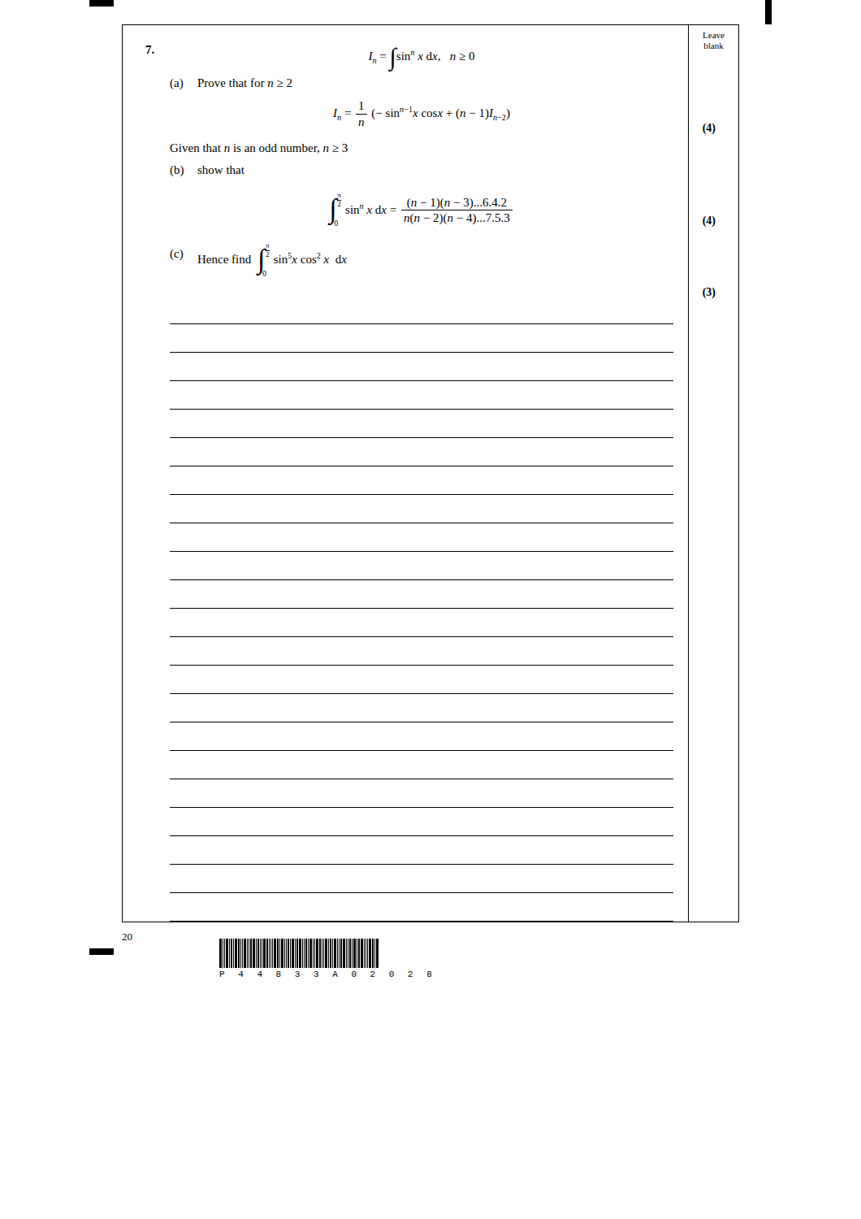Leave
blank
7.
In = ∫sinn x dx, n ≥ 0
(a) Prove that for n ≥ 2
In = 1 n (− sinn−1x cosx + (n − 1)In−2) (4)
Given that n is an odd number, n ≥ 3
(b) show that
∫ π 2 0 sinn x dx = (n − 1)(n − 3)...6.4.2 n(n − 2)(n − 4)...7.5.3 (4)
(c) Hence find ∫ π 2 0 sin5x cos2 x dx (3)
20
P 4 4 8 3 3 A 0 2 0 2 8